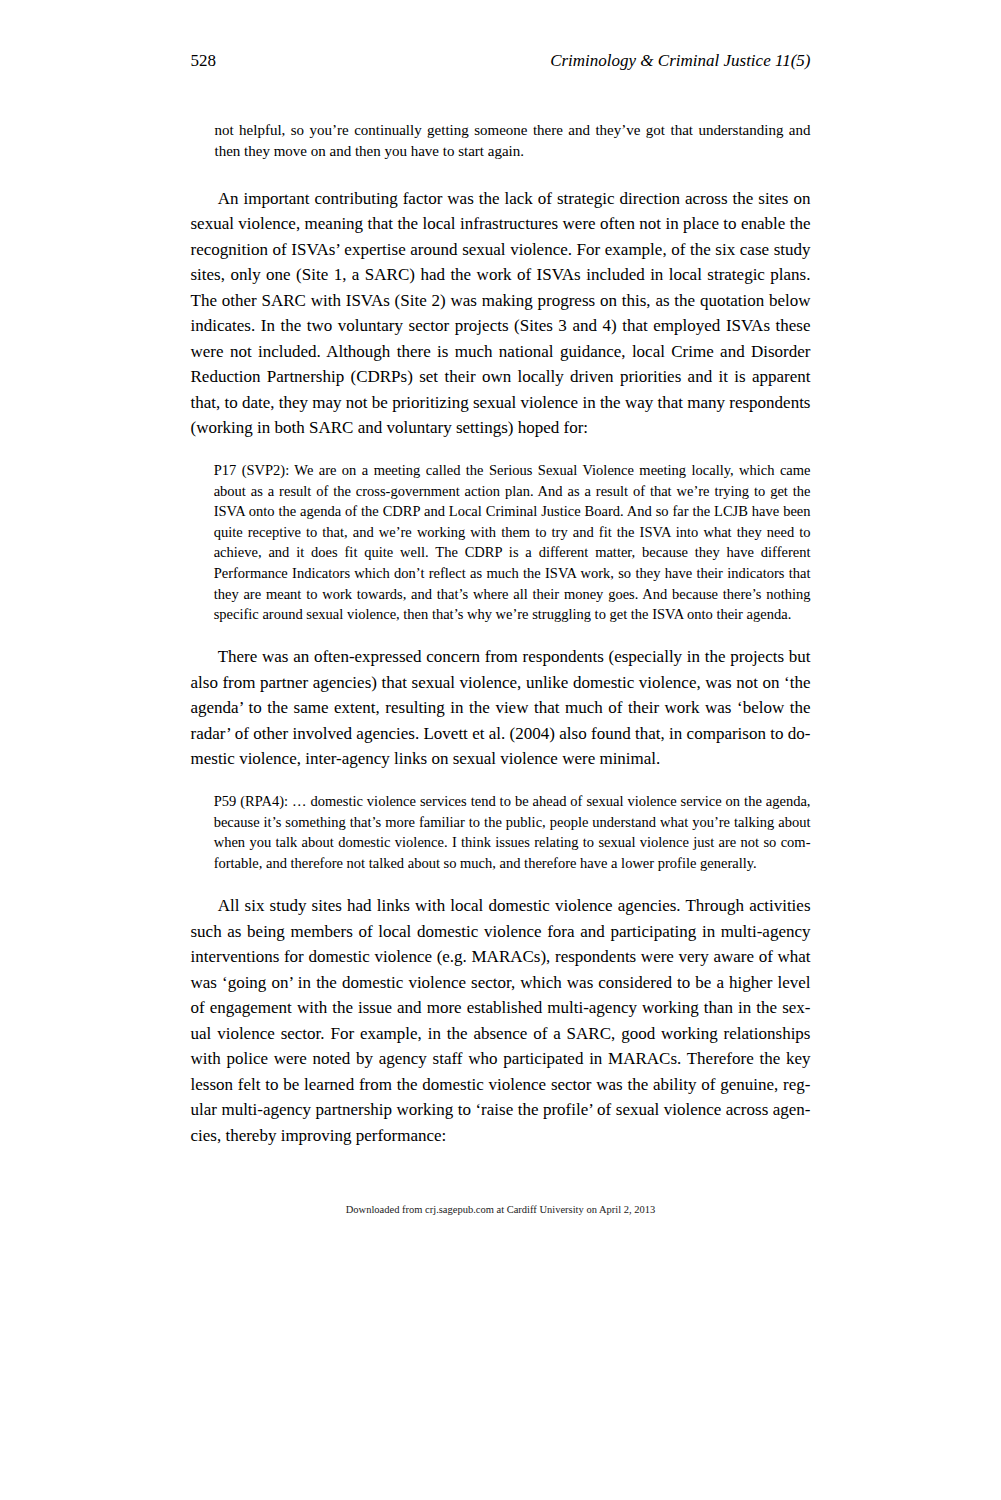528 Criminology & Criminal Justice 11(5)
not helpful, so you’re continually getting someone there and they’ve got that understanding and then they move on and then you have to start again.
An important contributing factor was the lack of strategic direction across the sites on sexual violence, meaning that the local infrastructures were often not in place to enable the recognition of ISVAs’ expertise around sexual violence. For example, of the six case study sites, only one (Site 1, a SARC) had the work of ISVAs included in local strategic plans. The other SARC with ISVAs (Site 2) was making progress on this, as the quotation below indicates. In the two voluntary sector projects (Sites 3 and 4) that employed ISVAs these were not included. Although there is much national guidance, local Crime and Disorder Reduction Partnership (CDRPs) set their own locally driven priorities and it is apparent that, to date, they may not be prioritizing sexual violence in the way that many respondents (working in both SARC and voluntary settings) hoped for:
P17 (SVP2): We are on a meeting called the Serious Sexual Violence meeting locally, which came about as a result of the cross-government action plan. And as a result of that we’re trying to get the ISVA onto the agenda of the CDRP and Local Criminal Justice Board. And so far the LCJB have been quite receptive to that, and we’re working with them to try and fit the ISVA into what they need to achieve, and it does fit quite well. The CDRP is a different matter, because they have different Performance Indicators which don’t reflect as much the ISVA work, so they have their indicators that they are meant to work towards, and that’s where all their money goes. And because there’s nothing specific around sexual violence, then that’s why we’re struggling to get the ISVA onto their agenda.
There was an often-expressed concern from respondents (especially in the projects but also from partner agencies) that sexual violence, unlike domestic violence, was not on ‘the agenda’ to the same extent, resulting in the view that much of their work was ‘below the radar’ of other involved agencies. Lovett et al. (2004) also found that, in comparison to domestic violence, inter-agency links on sexual violence were minimal.
P59 (RPA4): … domestic violence services tend to be ahead of sexual violence service on the agenda, because it’s something that’s more familiar to the public, people understand what you’re talking about when you talk about domestic violence. I think issues relating to sexual violence just are not so comfortable, and therefore not talked about so much, and therefore have a lower profile generally.
All six study sites had links with local domestic violence agencies. Through activities such as being members of local domestic violence fora and participating in multi-agency interventions for domestic violence (e.g. MARACs), respondents were very aware of what was ‘going on’ in the domestic violence sector, which was considered to be a higher level of engagement with the issue and more established multi-agency working than in the sexual violence sector. For example, in the absence of a SARC, good working relationships with police were noted by agency staff who participated in MARACs. Therefore the key lesson felt to be learned from the domestic violence sector was the ability of genuine, regular multi-agency partnership working to ‘raise the profile’ of sexual violence across agencies, thereby improving performance:
Downloaded from crj.sagepub.com at Cardiff University on April 2, 2013